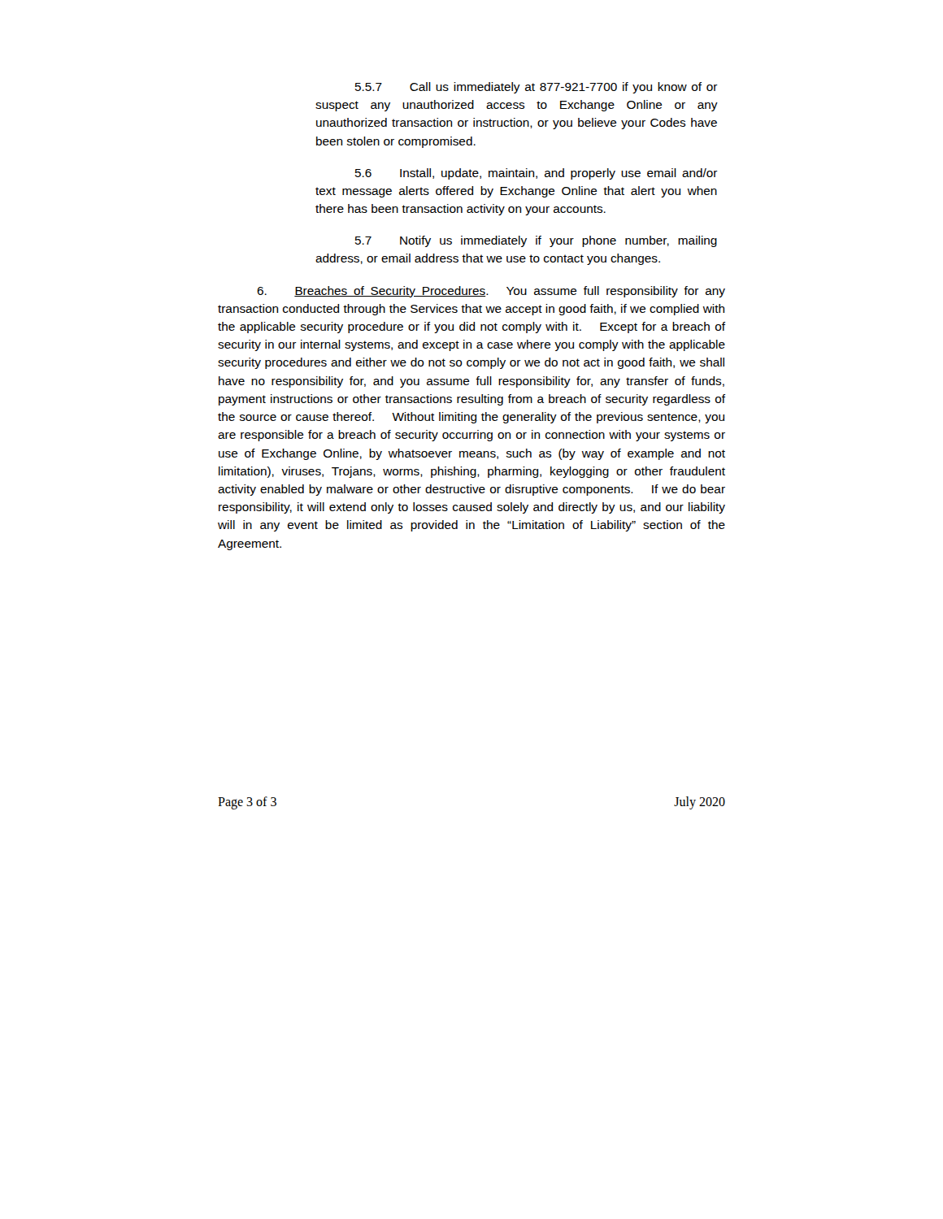5.5.7 Call us immediately at 877-921-7700 if you know of or suspect any unauthorized access to Exchange Online or any unauthorized transaction or instruction, or you believe your Codes have been stolen or compromised.
5.6 Install, update, maintain, and properly use email and/or text message alerts offered by Exchange Online that alert you when there has been transaction activity on your accounts.
5.7 Notify us immediately if your phone number, mailing address, or email address that we use to contact you changes.
6. Breaches of Security Procedures. You assume full responsibility for any transaction conducted through the Services that we accept in good faith, if we complied with the applicable security procedure or if you did not comply with it. Except for a breach of security in our internal systems, and except in a case where you comply with the applicable security procedures and either we do not so comply or we do not act in good faith, we shall have no responsibility for, and you assume full responsibility for, any transfer of funds, payment instructions or other transactions resulting from a breach of security regardless of the source or cause thereof. Without limiting the generality of the previous sentence, you are responsible for a breach of security occurring on or in connection with your systems or use of Exchange Online, by whatsoever means, such as (by way of example and not limitation), viruses, Trojans, worms, phishing, pharming, keylogging or other fraudulent activity enabled by malware or other destructive or disruptive components. If we do bear responsibility, it will extend only to losses caused solely and directly by us, and our liability will in any event be limited as provided in the “Limitation of Liability” section of the Agreement.
Page 3 of 3 July 2020